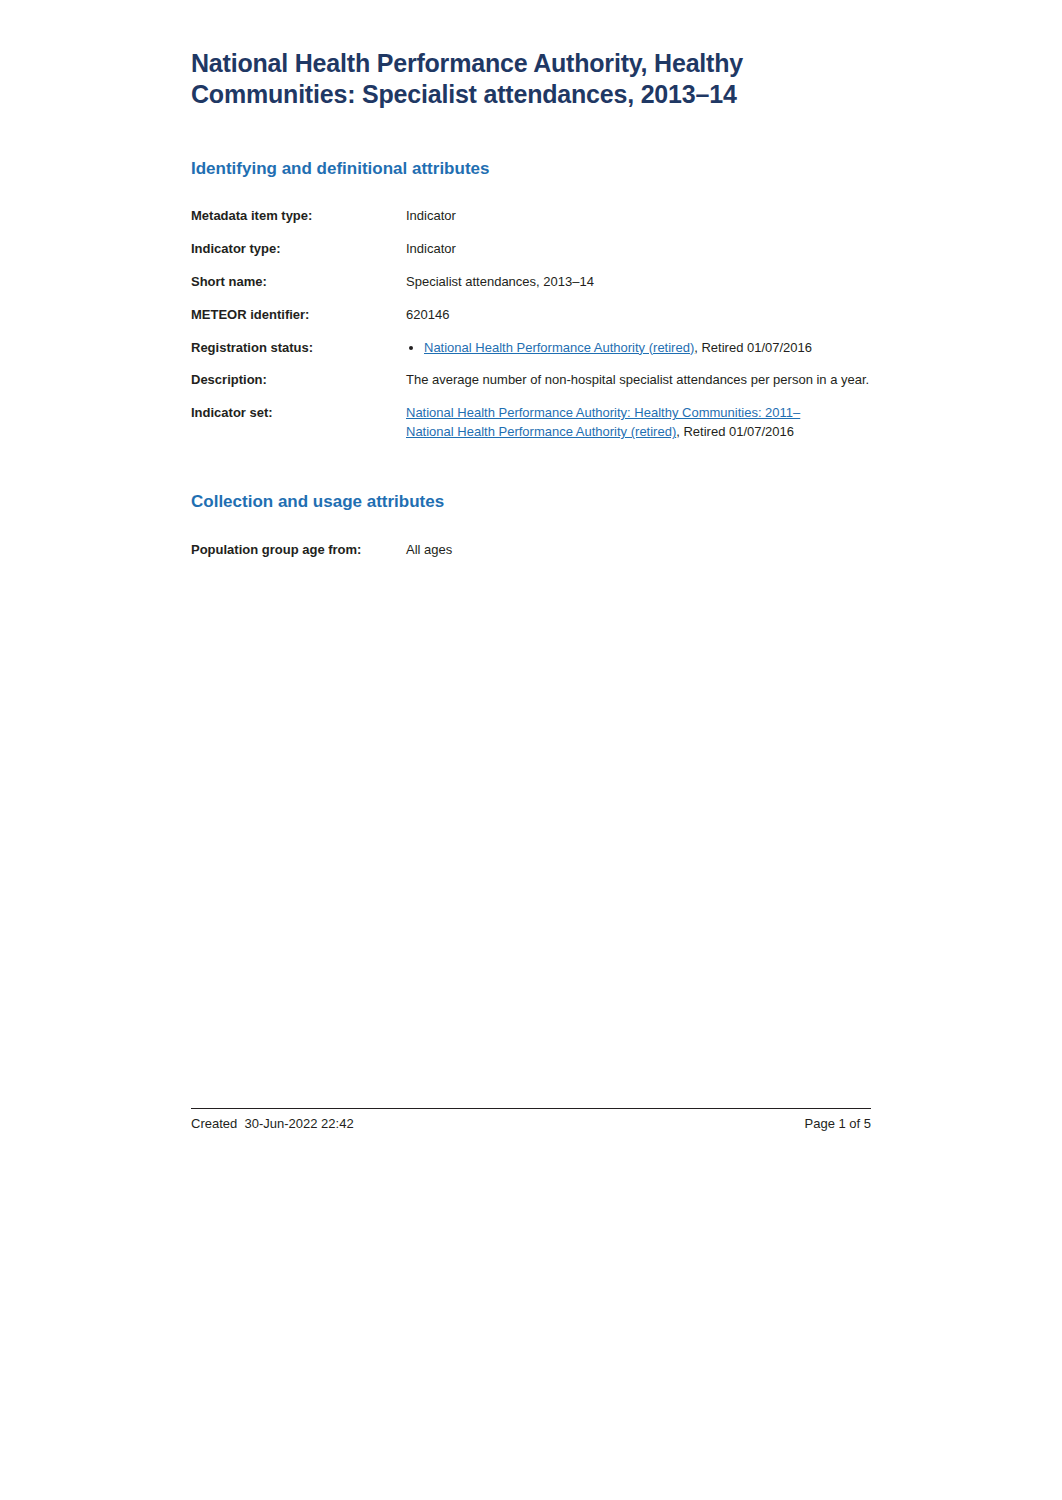National Health Performance Authority, Healthy Communities: Specialist attendances, 2013–14
Identifying and definitional attributes
| Metadata item type: | Indicator |
| Indicator type: | Indicator |
| Short name: | Specialist attendances, 2013–14 |
| METEOR identifier: | 620146 |
| Registration status: | National Health Performance Authority (retired) , Retired 01/07/2016 |
| Description: | The average number of non-hospital specialist attendances per person in a year. |
| Indicator set: | National Health Performance Authority: Healthy Communities: 2011– National Health Performance Authority (retired) , Retired 01/07/2016 |
Collection and usage attributes
| Population group age from: | All ages |
Created 30-Jun-2022 22:42
Page 1 of 5